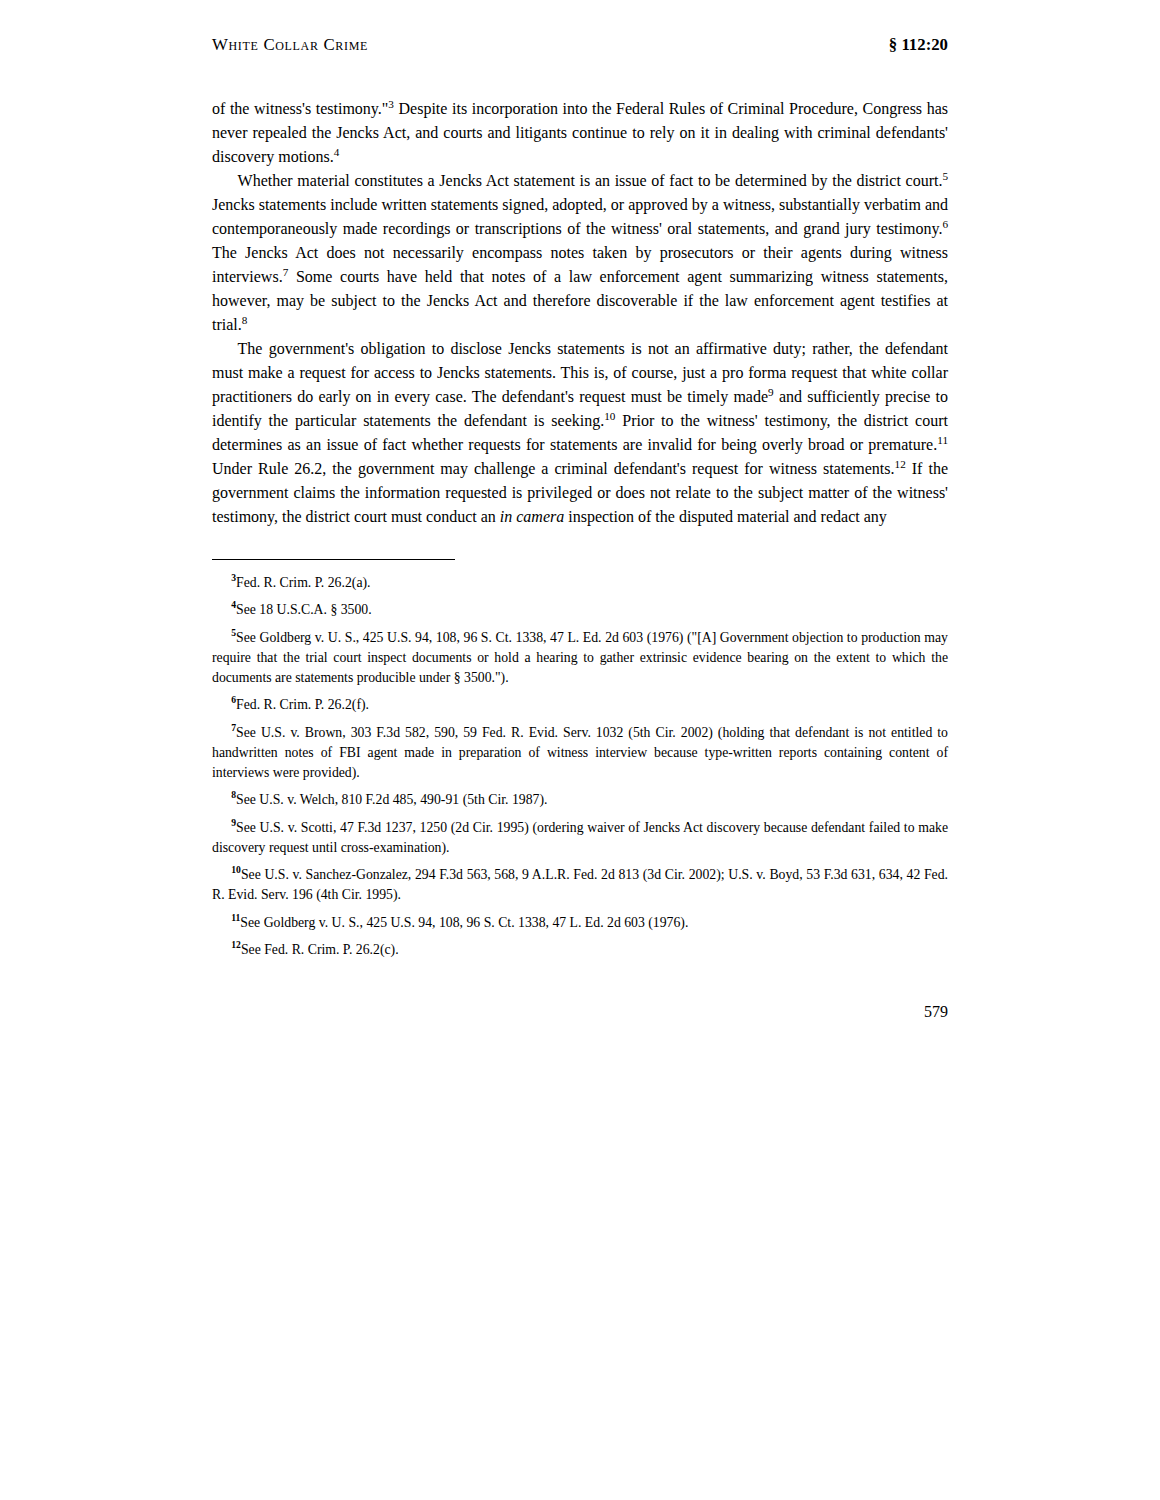White Collar Crime § 112:20
of the witness's testimony."3 Despite its incorporation into the Federal Rules of Criminal Procedure, Congress has never repealed the Jencks Act, and courts and litigants continue to rely on it in dealing with criminal defendants' discovery motions.4
Whether material constitutes a Jencks Act statement is an issue of fact to be determined by the district court.5 Jencks statements include written statements signed, adopted, or approved by a witness, substantially verbatim and contemporaneously made recordings or transcriptions of the witness' oral statements, and grand jury testimony.6 The Jencks Act does not necessarily encompass notes taken by prosecutors or their agents during witness interviews.7 Some courts have held that notes of a law enforcement agent summarizing witness statements, however, may be subject to the Jencks Act and therefore discoverable if the law enforcement agent testifies at trial.8
The government's obligation to disclose Jencks statements is not an affirmative duty; rather, the defendant must make a request for access to Jencks statements. This is, of course, just a pro forma request that white collar practitioners do early on in every case. The defendant's request must be timely made9 and sufficiently precise to identify the particular statements the defendant is seeking.10 Prior to the witness' testimony, the district court determines as an issue of fact whether requests for statements are invalid for being overly broad or premature.11 Under Rule 26.2, the government may challenge a criminal defendant's request for witness statements.12 If the government claims the information requested is privileged or does not relate to the subject matter of the witness' testimony, the district court must conduct an in camera inspection of the disputed material and redact any
3Fed. R. Crim. P. 26.2(a).
4See 18 U.S.C.A. § 3500.
5See Goldberg v. U. S., 425 U.S. 94, 108, 96 S. Ct. 1338, 47 L. Ed. 2d 603 (1976) ("[A] Government objection to production may require that the trial court inspect documents or hold a hearing to gather extrinsic evidence bearing on the extent to which the documents are statements producible under § 3500.").
6Fed. R. Crim. P. 26.2(f).
7See U.S. v. Brown, 303 F.3d 582, 590, 59 Fed. R. Evid. Serv. 1032 (5th Cir. 2002) (holding that defendant is not entitled to handwritten notes of FBI agent made in preparation of witness interview because type-written reports containing content of interviews were provided).
8See U.S. v. Welch, 810 F.2d 485, 490-91 (5th Cir. 1987).
9See U.S. v. Scotti, 47 F.3d 1237, 1250 (2d Cir. 1995) (ordering waiver of Jencks Act discovery because defendant failed to make discovery request until cross-examination).
10See U.S. v. Sanchez-Gonzalez, 294 F.3d 563, 568, 9 A.L.R. Fed. 2d 813 (3d Cir. 2002); U.S. v. Boyd, 53 F.3d 631, 634, 42 Fed. R. Evid. Serv. 196 (4th Cir. 1995).
11See Goldberg v. U. S., 425 U.S. 94, 108, 96 S. Ct. 1338, 47 L. Ed. 2d 603 (1976).
12See Fed. R. Crim. P. 26.2(c).
579